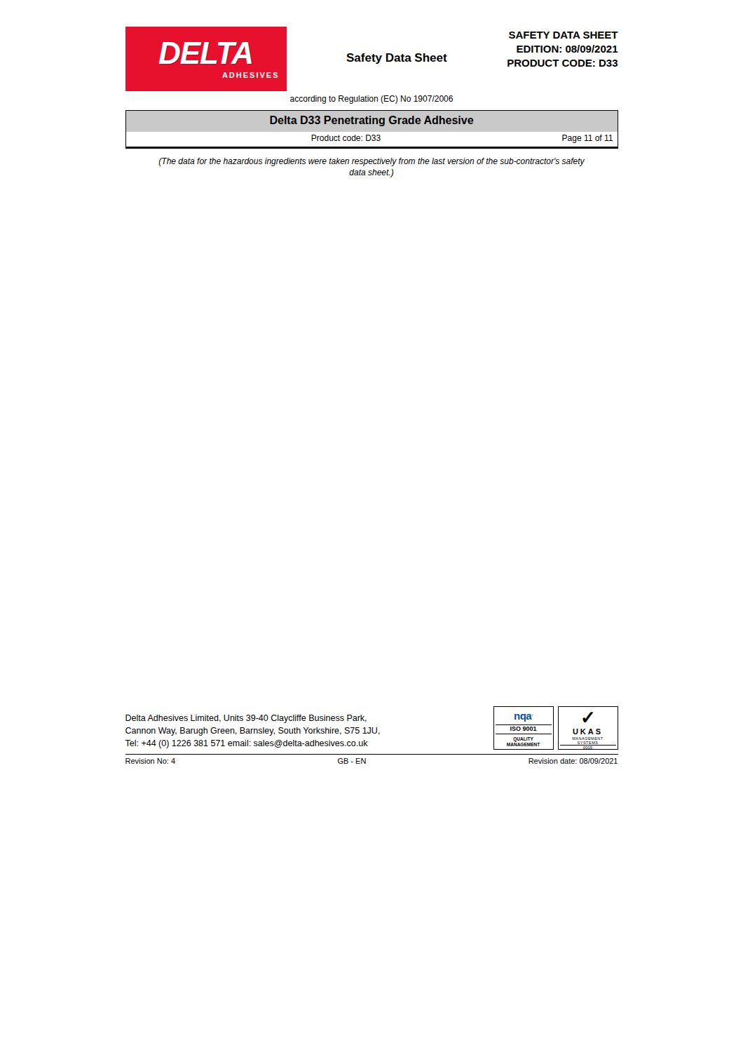DELTA
ADHESIVES
Safety Data Sheet
SAFETY DATA SHEET
EDITION: 08/09/2021
PRODUCT CODE: D33
according to Regulation (EC) No 1907/2006
Delta D33 Penetrating Grade Adhesive
Product code: D33 Page 11 of 11
(The data for the hazardous ingredients were taken respectively from the last version of the sub-contractor's safety data sheet.)
Delta Adhesives Limited, Units 39-40 Claycliffe Business Park,
Cannon Way, Barugh Green, Barnsley, South Yorkshire, S75 1JU,
Tel: +44 (0) 1226 381 571 email: sales@delta-adhesives.co.uk
nqa.
ISO 9001
QUALITY
MANAGEMENT
✓
UKAS
MANAGEMENT
SYSTEMS
0015
Revision No: 4 GB - EN Revision date: 08/09/2021